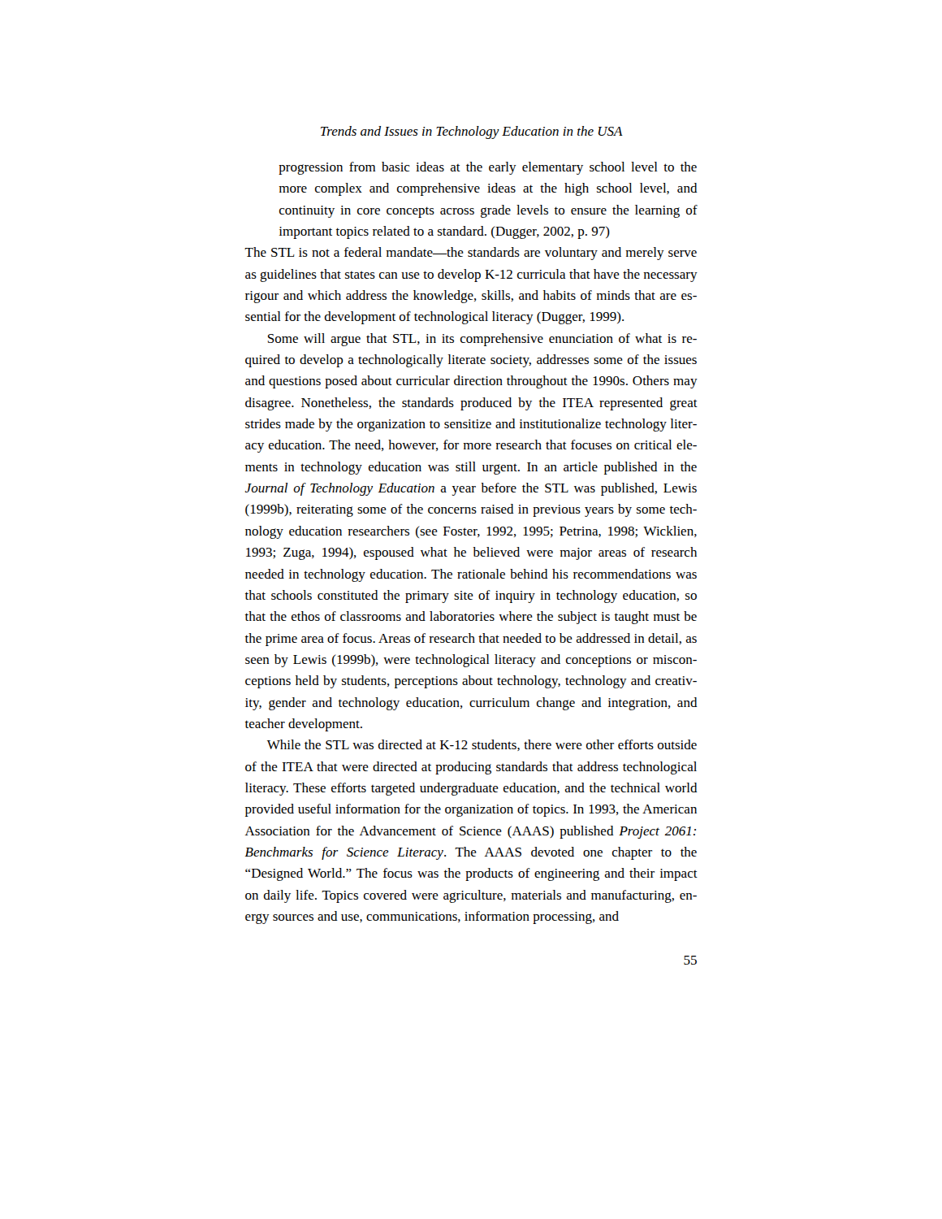Trends and Issues in Technology Education in the USA
progression from basic ideas at the early elementary school level to the more complex and comprehensive ideas at the high school level, and continuity in core concepts across grade levels to ensure the learning of important topics related to a standard. (Dugger, 2002, p. 97)
The STL is not a federal mandate—the standards are voluntary and merely serve as guidelines that states can use to develop K-12 curricula that have the necessary rigour and which address the knowledge, skills, and habits of minds that are essential for the development of technological literacy (Dugger, 1999).
Some will argue that STL, in its comprehensive enunciation of what is required to develop a technologically literate society, addresses some of the issues and questions posed about curricular direction throughout the 1990s. Others may disagree. Nonetheless, the standards produced by the ITEA represented great strides made by the organization to sensitize and institutionalize technology literacy education. The need, however, for more research that focuses on critical elements in technology education was still urgent. In an article published in the Journal of Technology Education a year before the STL was published, Lewis (1999b), reiterating some of the concerns raised in previous years by some technology education researchers (see Foster, 1992, 1995; Petrina, 1998; Wicklien, 1993; Zuga, 1994), espoused what he believed were major areas of research needed in technology education. The rationale behind his recommendations was that schools constituted the primary site of inquiry in technology education, so that the ethos of classrooms and laboratories where the subject is taught must be the prime area of focus. Areas of research that needed to be addressed in detail, as seen by Lewis (1999b), were technological literacy and conceptions or misconceptions held by students, perceptions about technology, technology and creativity, gender and technology education, curriculum change and integration, and teacher development.
While the STL was directed at K-12 students, there were other efforts outside of the ITEA that were directed at producing standards that address technological literacy. These efforts targeted undergraduate education, and the technical world provided useful information for the organization of topics. In 1993, the American Association for the Advancement of Science (AAAS) published Project 2061: Benchmarks for Science Literacy. The AAAS devoted one chapter to the “Designed World.” The focus was the products of engineering and their impact on daily life. Topics covered were agriculture, materials and manufacturing, energy sources and use, communications, information processing, and
55